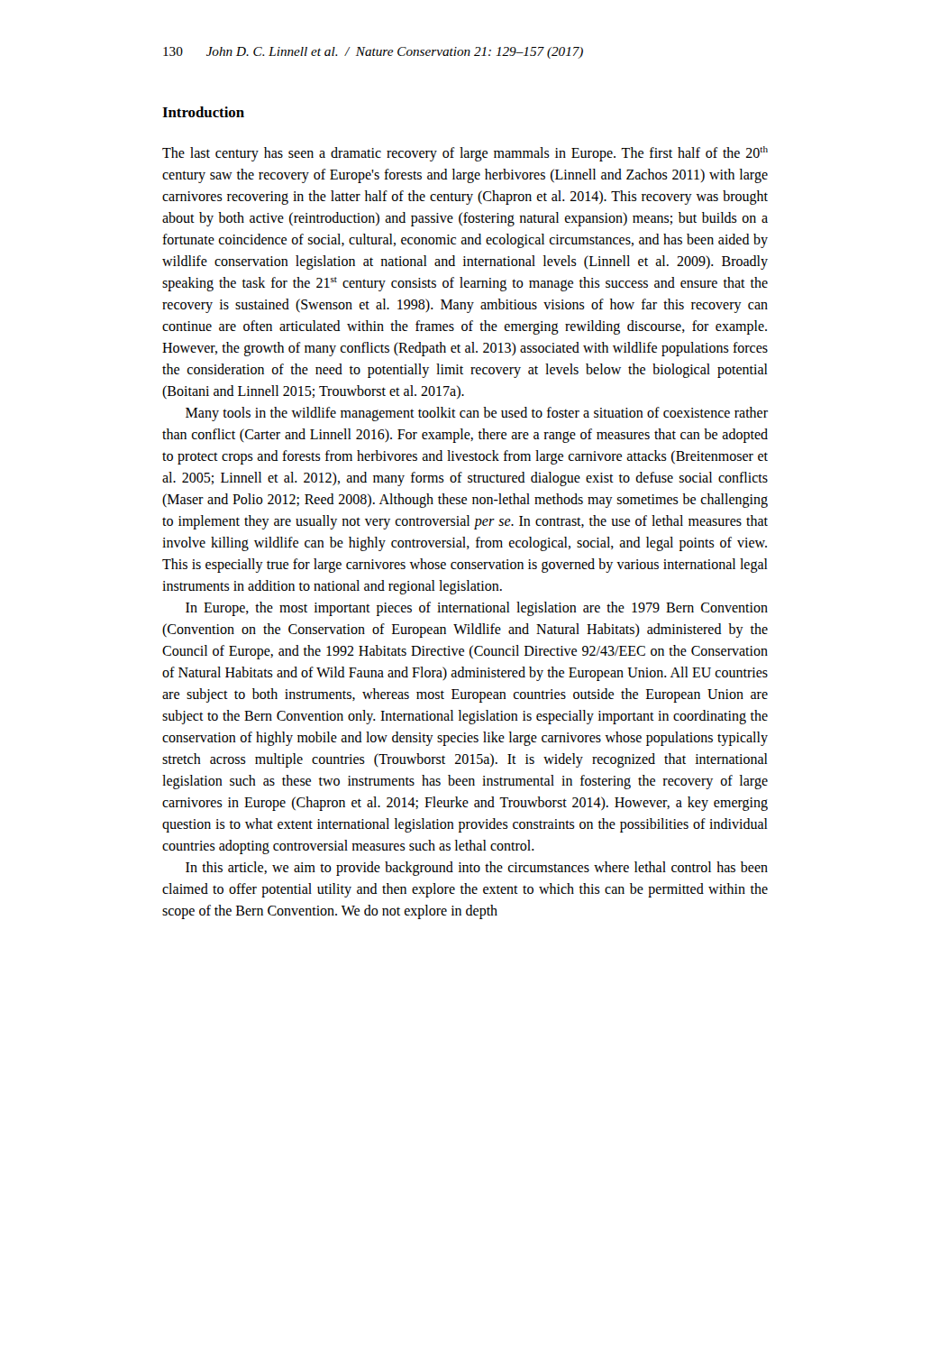130 John D. C. Linnell et al. / Nature Conservation 21: 129–157 (2017)
Introduction
The last century has seen a dramatic recovery of large mammals in Europe. The first half of the 20th century saw the recovery of Europe's forests and large herbivores (Linnell and Zachos 2011) with large carnivores recovering in the latter half of the century (Chapron et al. 2014). This recovery was brought about by both active (reintroduction) and passive (fostering natural expansion) means; but builds on a fortunate coincidence of social, cultural, economic and ecological circumstances, and has been aided by wildlife conservation legislation at national and international levels (Linnell et al. 2009). Broadly speaking the task for the 21st century consists of learning to manage this success and ensure that the recovery is sustained (Swenson et al. 1998). Many ambitious visions of how far this recovery can continue are often articulated within the frames of the emerging rewilding discourse, for example. However, the growth of many conflicts (Redpath et al. 2013) associated with wildlife populations forces the consideration of the need to potentially limit recovery at levels below the biological potential (Boitani and Linnell 2015; Trouwborst et al. 2017a).
Many tools in the wildlife management toolkit can be used to foster a situation of coexistence rather than conflict (Carter and Linnell 2016). For example, there are a range of measures that can be adopted to protect crops and forests from herbivores and livestock from large carnivore attacks (Breitenmoser et al. 2005; Linnell et al. 2012), and many forms of structured dialogue exist to defuse social conflicts (Maser and Polio 2012; Reed 2008). Although these non-lethal methods may sometimes be challenging to implement they are usually not very controversial per se. In contrast, the use of lethal measures that involve killing wildlife can be highly controversial, from ecological, social, and legal points of view. This is especially true for large carnivores whose conservation is governed by various international legal instruments in addition to national and regional legislation.
In Europe, the most important pieces of international legislation are the 1979 Bern Convention (Convention on the Conservation of European Wildlife and Natural Habitats) administered by the Council of Europe, and the 1992 Habitats Directive (Council Directive 92/43/EEC on the Conservation of Natural Habitats and of Wild Fauna and Flora) administered by the European Union. All EU countries are subject to both instruments, whereas most European countries outside the European Union are subject to the Bern Convention only. International legislation is especially important in coordinating the conservation of highly mobile and low density species like large carnivores whose populations typically stretch across multiple countries (Trouwborst 2015a). It is widely recognized that international legislation such as these two instruments has been instrumental in fostering the recovery of large carnivores in Europe (Chapron et al. 2014; Fleurke and Trouwborst 2014). However, a key emerging question is to what extent international legislation provides constraints on the possibilities of individual countries adopting controversial measures such as lethal control.
In this article, we aim to provide background into the circumstances where lethal control has been claimed to offer potential utility and then explore the extent to which this can be permitted within the scope of the Bern Convention. We do not explore in depth